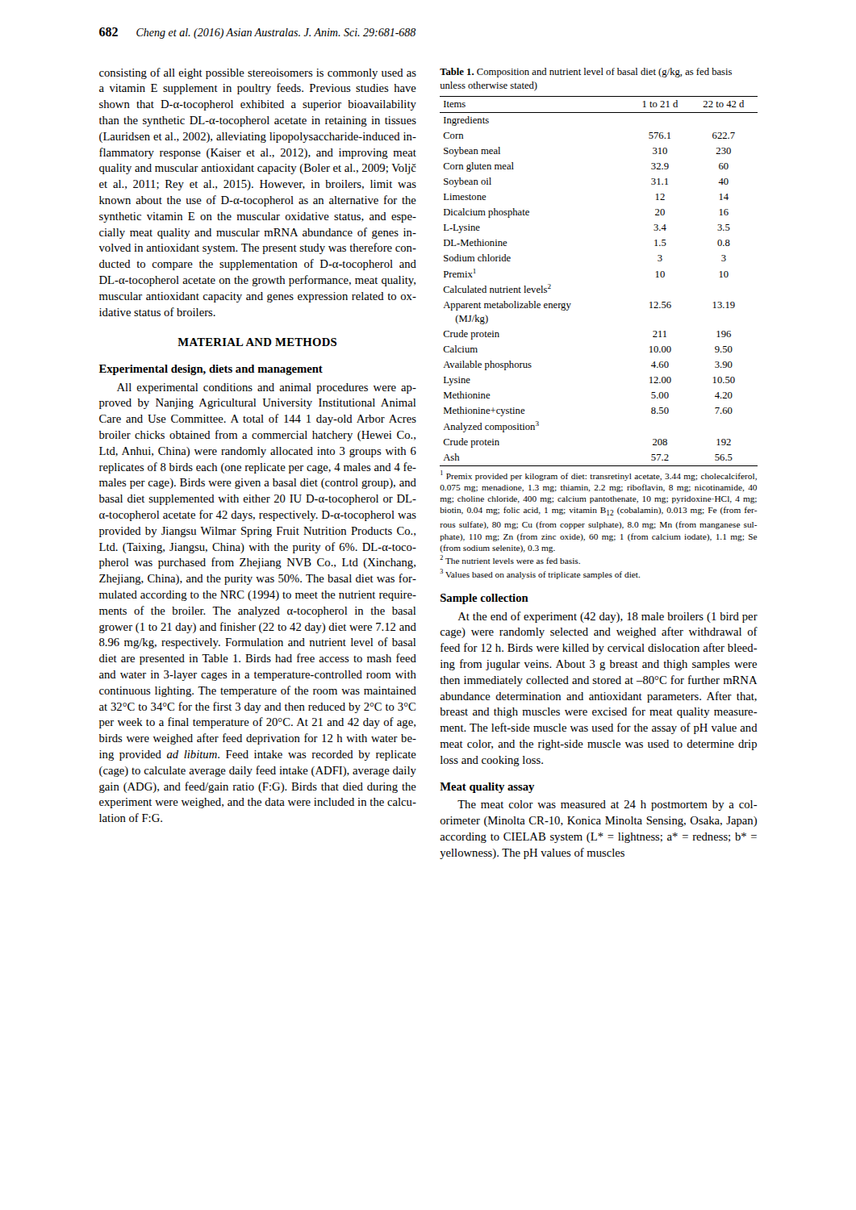682 Cheng et al. (2016) Asian Australas. J. Anim. Sci. 29:681-688
consisting of all eight possible stereoisomers is commonly used as a vitamin E supplement in poultry feeds. Previous studies have shown that D-α-tocopherol exhibited a superior bioavailability than the synthetic DL-α-tocopherol acetate in retaining in tissues (Lauridsen et al., 2002), alleviating lipopolysaccharide-induced inflammatory response (Kaiser et al., 2012), and improving meat quality and muscular antioxidant capacity (Boler et al., 2009; Voljč et al., 2011; Rey et al., 2015). However, in broilers, limit was known about the use of D-α-tocopherol as an alternative for the synthetic vitamin E on the muscular oxidative status, and especially meat quality and muscular mRNA abundance of genes involved in antioxidant system. The present study was therefore conducted to compare the supplementation of D-α-tocopherol and DL-α-tocopherol acetate on the growth performance, meat quality, muscular antioxidant capacity and genes expression related to oxidative status of broilers.
MATERIAL AND METHODS
Experimental design, diets and management
All experimental conditions and animal procedures were approved by Nanjing Agricultural University Institutional Animal Care and Use Committee. A total of 144 1 day-old Arbor Acres broiler chicks obtained from a commercial hatchery (Hewei Co., Ltd, Anhui, China) were randomly allocated into 3 groups with 6 replicates of 8 birds each (one replicate per cage, 4 males and 4 females per cage). Birds were given a basal diet (control group), and basal diet supplemented with either 20 IU D-α-tocopherol or DL-α-tocopherol acetate for 42 days, respectively. D-α-tocopherol was provided by Jiangsu Wilmar Spring Fruit Nutrition Products Co., Ltd. (Taixing, Jiangsu, China) with the purity of 6%. DL-α-tocopherol was purchased from Zhejiang NVB Co., Ltd (Xinchang, Zhejiang, China), and the purity was 50%. The basal diet was formulated according to the NRC (1994) to meet the nutrient requirements of the broiler. The analyzed α-tocopherol in the basal grower (1 to 21 day) and finisher (22 to 42 day) diet were 7.12 and 8.96 mg/kg, respectively. Formulation and nutrient level of basal diet are presented in Table 1. Birds had free access to mash feed and water in 3-layer cages in a temperature-controlled room with continuous lighting. The temperature of the room was maintained at 32°C to 34°C for the first 3 day and then reduced by 2°C to 3°C per week to a final temperature of 20°C. At 21 and 42 day of age, birds were weighed after feed deprivation for 12 h with water being provided ad libitum. Feed intake was recorded by replicate (cage) to calculate average daily feed intake (ADFI), average daily gain (ADG), and feed/gain ratio (F:G). Birds that died during the experiment were weighed, and the data were included in the calculation of F:G.
Table 1. Composition and nutrient level of basal diet (g/kg, as fed basis unless otherwise stated)
| Items | 1 to 21 d | 22 to 42 d |
| --- | --- | --- |
| Ingredients | | |
| Corn | 576.1 | 622.7 |
| Soybean meal | 310 | 230 |
| Corn gluten meal | 32.9 | 60 |
| Soybean oil | 31.1 | 40 |
| Limestone | 12 | 14 |
| Dicalcium phosphate | 20 | 16 |
| L-Lysine | 3.4 | 3.5 |
| DL-Methionine | 1.5 | 0.8 |
| Sodium chloride | 3 | 3 |
| Premix 1 | 10 | 10 |
| Calculated nutrient levels 2 | | |
| Apparent metabolizable energy (MJ/kg) | 12.56 | 13.19 |
| Crude protein | 211 | 196 |
| Calcium | 10.00 | 9.50 |
| Available phosphorus | 4.60 | 3.90 |
| Lysine | 12.00 | 10.50 |
| Methionine | 5.00 | 4.20 |
| Methionine+cystine | 8.50 | 7.60 |
| Analyzed composition 3 | | |
| Crude protein | 208 | 192 |
| Ash | 57.2 | 56.5 |
1 Premix provided per kilogram of diet: transretinyl acetate, 3.44 mg; cholecalciferol, 0.075 mg; menadione, 1.3 mg; thiamin, 2.2 mg; riboflavin, 8 mg; nicotinamide, 40 mg; choline chloride, 400 mg; calcium pantothenate, 10 mg; pyridoxine·HCl, 4 mg; biotin, 0.04 mg; folic acid, 1 mg; vitamin B12 (cobalamin), 0.013 mg; Fe (from ferrous sulfate), 80 mg; Cu (from copper sulphate), 8.0 mg; Mn (from manganese sulphate), 110 mg; Zn (from zinc oxide), 60 mg; 1 (from calcium iodate), 1.1 mg; Se (from sodium selenite), 0.3 mg.
2 The nutrient levels were as fed basis.
3 Values based on analysis of triplicate samples of diet.
Sample collection
At the end of experiment (42 day), 18 male broilers (1 bird per cage) were randomly selected and weighed after withdrawal of feed for 12 h. Birds were killed by cervical dislocation after bleeding from jugular veins. About 3 g breast and thigh samples were then immediately collected and stored at –80°C for further mRNA abundance determination and antioxidant parameters. After that, breast and thigh muscles were excised for meat quality measurement. The left-side muscle was used for the assay of pH value and meat color, and the right-side muscle was used to determine drip loss and cooking loss.
Meat quality assay
The meat color was measured at 24 h postmortem by a colorimeter (Minolta CR-10, Konica Minolta Sensing, Osaka, Japan) according to CIELAB system (L* = lightness; a* = redness; b* = yellowness). The pH values of muscles